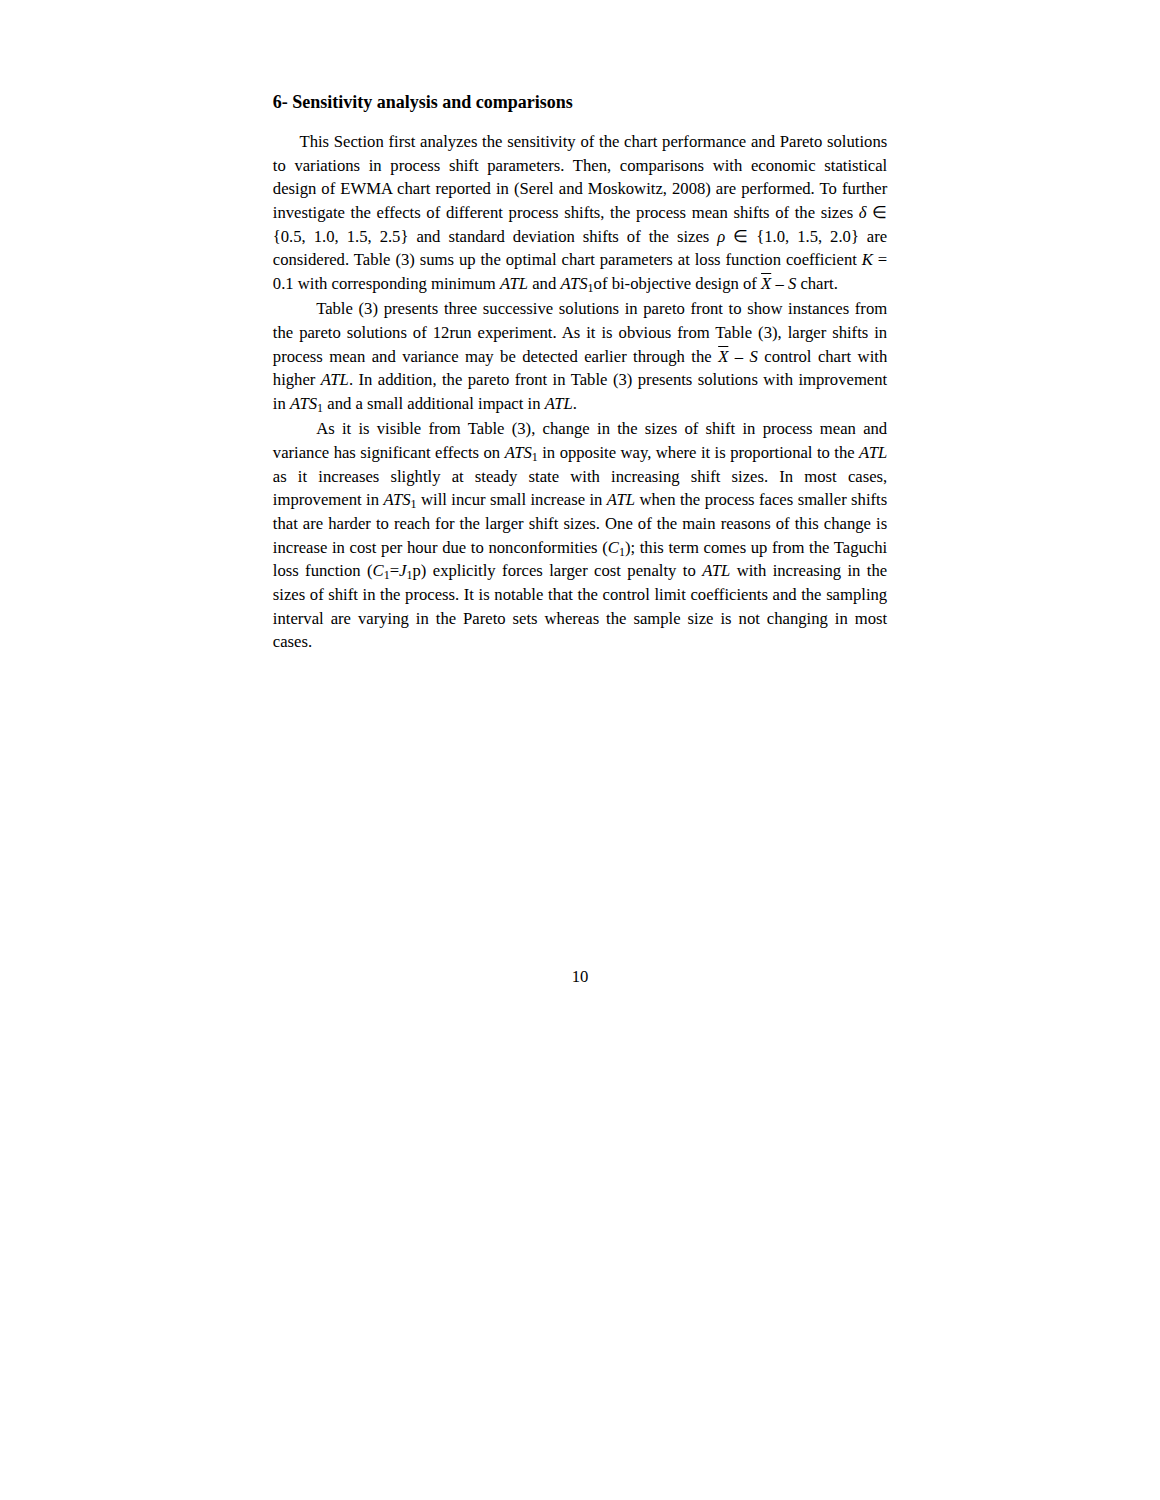6- Sensitivity analysis and comparisons
This Section first analyzes the sensitivity of the chart performance and Pareto solutions to variations in process shift parameters. Then, comparisons with economic statistical design of EWMA chart reported in (Serel and Moskowitz, 2008) are performed. To further investigate the effects of different process shifts, the process mean shifts of the sizes δ ∈ {0.5, 1.0, 1.5, 2.5} and standard deviation shifts of the sizes ρ ∈ {1.0, 1.5, 2.0} are considered. Table (3) sums up the optimal chart parameters at loss function coefficient K = 0.1 with corresponding minimum ATL and ATS1of bi-objective design of X – S chart.
Table (3) presents three successive solutions in pareto front to show instances from the pareto solutions of 12run experiment. As it is obvious from Table (3), larger shifts in process mean and variance may be detected earlier through the X – S control chart with higher ATL. In addition, the pareto front in Table (3) presents solutions with improvement in ATS1 and a small additional impact in ATL.
As it is visible from Table (3), change in the sizes of shift in process mean and variance has significant effects on ATS1 in opposite way, where it is proportional to the ATL as it increases slightly at steady state with increasing shift sizes. In most cases, improvement in ATS1 will incur small increase in ATL when the process faces smaller shifts that are harder to reach for the larger shift sizes. One of the main reasons of this change is increase in cost per hour due to nonconformities (C1); this term comes up from the Taguchi loss function (C1=J1p) explicitly forces larger cost penalty to ATL with increasing in the sizes of shift in the process. It is notable that the control limit coefficients and the sampling interval are varying in the Pareto sets whereas the sample size is not changing in most cases.
10